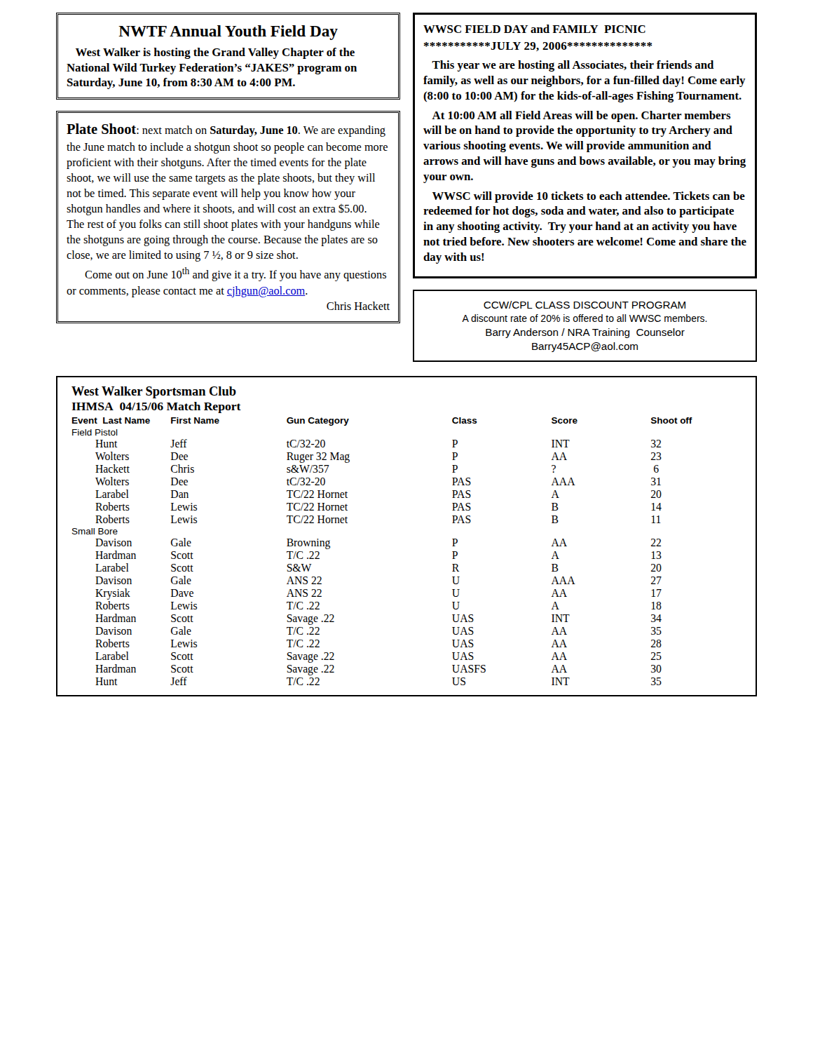NWTF Annual Youth Field Day
West Walker is hosting the Grand Valley Chapter of the National Wild Turkey Federation’s “JAKES” program on Saturday, June 10, from 8:30 AM to 4:00 PM.
Plate Shoot: next match on Saturday, June 10. We are expanding the June match to include a shotgun shoot so people can become more proficient with their shotguns. After the timed events for the plate shoot, we will use the same targets as the plate shoots, but they will not be timed. This separate event will help you know how your shotgun handles and where it shoots, and will cost an extra $5.00. The rest of you folks can still shoot plates with your handguns while the shotguns are going through the course. Because the plates are so close, we are limited to using 7 ½, 8 or 9 size shot.
Come out on June 10th and give it a try. If you have any questions or comments, please contact me at cjhgun@aol.com.
Chris Hackett
WWSC FIELD DAY and FAMILY PICNIC
***********JULY 29, 2006**************
This year we are hosting all Associates, their friends and family, as well as our neighbors, for a fun-filled day! Come early (8:00 to 10:00 AM) for the kids-of-all-ages Fishing Tournament.
At 10:00 AM all Field Areas will be open. Charter members will be on hand to provide the opportunity to try Archery and various shooting events. We will provide ammunition and arrows and will have guns and bows available, or you may bring your own.
WWSC will provide 10 tickets to each attendee. Tickets can be redeemed for hot dogs, soda and water, and also to participate in any shooting activity. Try your hand at an activity you have not tried before. New shooters are welcome! Come and share the day with us!
CCW/CPL CLASS DISCOUNT PROGRAM
A discount rate of 20% is offered to all WWSC members.
Barry Anderson / NRA Training Counselor
Barry45ACP@aol.com
West Walker Sportsman Club
IHMSA 04/15/06 Match Report
| Event Last Name | First Name | Gun Category | Class | Score | Shoot off |
| --- | --- | --- | --- | --- | --- |
| Field Pistol |
| Hunt | Jeff | tC/32-20 | P | INT | 32 |
| Wolters | Dee | Ruger 32 Mag | P | AA | 23 |
| Hackett | Chris | s&W/357 | P | ? | 6 |
| Wolters | Dee | tC/32-20 | PAS | AAA | 31 |
| Larabel | Dan | TC/22 Hornet | PAS | A | 20 |
| Roberts | Lewis | TC/22 Hornet | PAS | B | 14 |
| Roberts | Lewis | TC/22 Hornet | PAS | B | 11 |
| Small Bore |
| Davison | Gale | Browning | P | AA | 22 |
| Hardman | Scott | T/C .22 | P | A | 13 |
| Larabel | Scott | S&W | R | B | 20 |
| Davison | Gale | ANS 22 | U | AAA | 27 |
| Krysiak | Dave | ANS 22 | U | AA | 17 |
| Roberts | Lewis | T/C .22 | U | A | 18 |
| Hardman | Scott | Savage .22 | UAS | INT | 34 |
| Davison | Gale | T/C .22 | UAS | AA | 35 |
| Roberts | Lewis | T/C .22 | UAS | AA | 28 |
| Larabel | Scott | Savage .22 | UAS | AA | 25 |
| Hardman | Scott | Savage .22 | UASFS | AA | 30 |
| Hunt | Jeff | T/C .22 | US | INT | 35 |